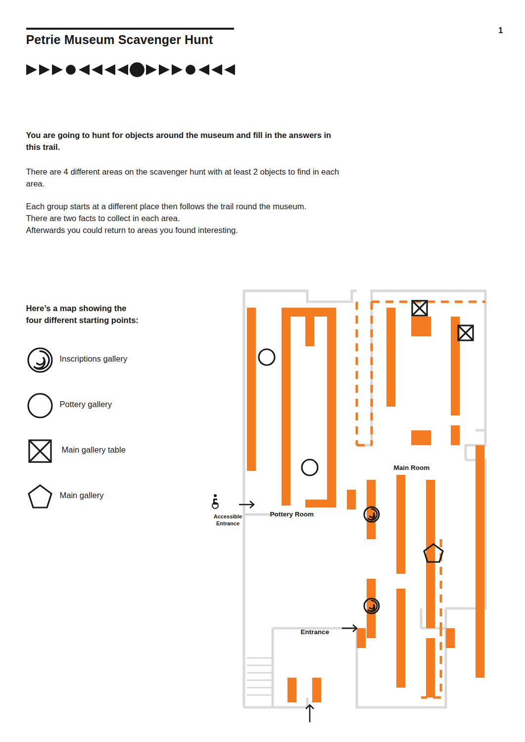1
Petrie Museum Scavenger Hunt
You are going to hunt for objects around the museum and fill in the answers in this trail.
There are 4 different areas on the scavenger hunt with at least 2 objects to find in each area.
Each group starts at a different place then follows the trail round the museum.
There are two facts to collect in each area.
Afterwards you could return to areas you found interesting.
Here’s a map showing the
four different starting points:
Inscriptions gallery
Pottery gallery
Main gallery table
Main gallery
Main Room
Pottery Room
Entrance
Accessible
Entrance